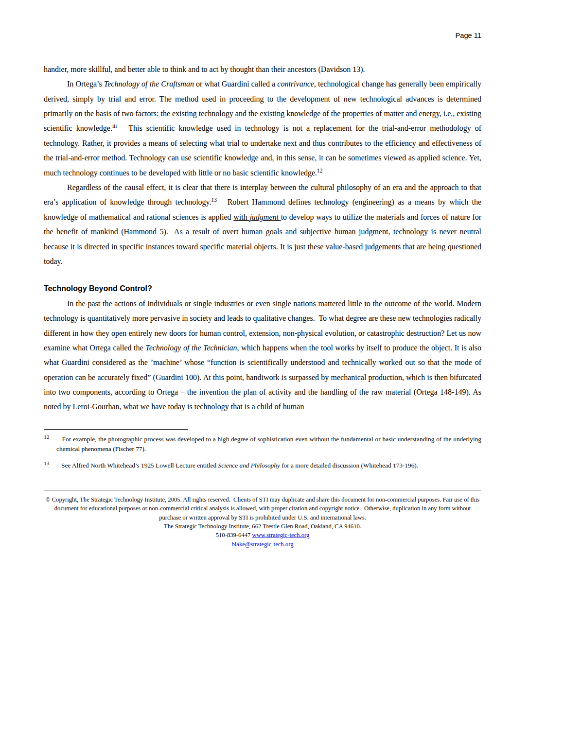Page 11
handier, more skillful, and better able to think and to act by thought than their ancestors (Davidson 13).
In Ortega’s Technology of the Craftsman or what Guardini called a contrivance, technological change has generally been empirically derived, simply by trial and error. The method used in proceeding to the development of new technological advances is determined primarily on the basis of two factors: the existing technology and the existing knowledge of the properties of matter and energy, i.e., existing scientific knowledge.iii This scientific knowledge used in technology is not a replacement for the trial-and-error methodology of technology. Rather, it provides a means of selecting what trial to undertake next and thus contributes to the efficiency and effectiveness of the trial-and-error method. Technology can use scientific knowledge and, in this sense, it can be sometimes viewed as applied science. Yet, much technology continues to be developed with little or no basic scientific knowledge.12
Regardless of the causal effect, it is clear that there is interplay between the cultural philosophy of an era and the approach to that era’s application of knowledge through technology.13 Robert Hammond defines technology (engineering) as a means by which the knowledge of mathematical and rational sciences is applied with judgment to develop ways to utilize the materials and forces of nature for the benefit of mankind (Hammond 5). As a result of overt human goals and subjective human judgment, technology is never neutral because it is directed in specific instances toward specific material objects. It is just these value-based judgements that are being questioned today.
Technology Beyond Control?
In the past the actions of individuals or single industries or even single nations mattered little to the outcome of the world. Modern technology is quantitatively more pervasive in society and leads to qualitative changes. To what degree are these new technologies radically different in how they open entirely new doors for human control, extension, non-physical evolution, or catastrophic destruction? Let us now examine what Ortega called the Technology of the Technician, which happens when the tool works by itself to produce the object. It is also what Guardini considered as the ’machine’ whose “function is scientifically understood and technically worked out so that the mode of operation can be accurately fixed” (Guardini 100). At this point, handiwork is surpassed by mechanical production, which is then bifurcated into two components, according to Ortega – the invention the plan of activity and the handling of the raw material (Ortega 148-149). As noted by Leroi-Gourhan, what we have today is technology that is a child of human
12 For example, the photographic process was developed to a high degree of sophistication even without the fundamental or basic understanding of the underlying chemical phenomena (Fischer 77).
13 See Alfred North Whitehead’s 1925 Lowell Lecture entitled Science and Philosophy for a more detailed discussion (Whitehead 173-196).
© Copyright, The Strategic Technology Institute, 2005. All rights reserved. Clients of STI may duplicate and share this document for non-commercial purposes. Fair use of this document for educational purposes or non-commercial critical analysis is allowed, with proper citation and copyright notice. Otherwise, duplication in any form without purchase or written approval by STI is prohibited under U.S. and international laws.
The Strategic Technology Institute, 662 Trestle Glen Road, Oakland, CA 94610.
510-839-6447 www.strategic-tech.org
blake@strategic-tech.org